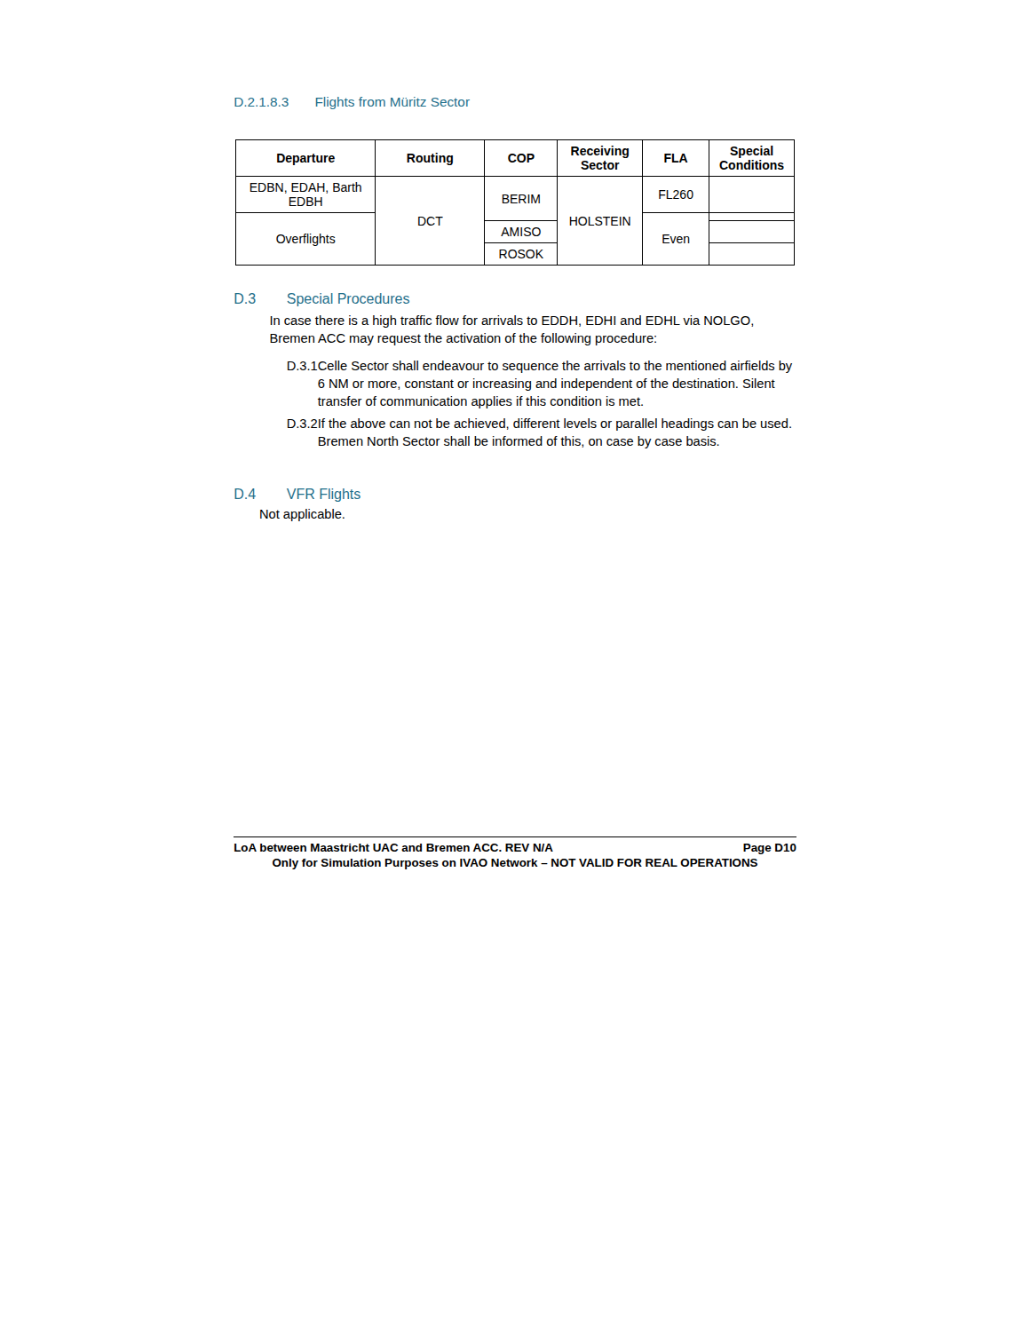D.2.1.8.3 Flights from Müritz Sector
| Departure | Routing | COP | Receiving Sector | FLA | Special Conditions |
| --- | --- | --- | --- | --- | --- |
| EDBN, EDAH, Barth EDBH | DCT | BERIM | HOLSTEIN | FL260 | |
| Overflights | Even | |
| AMISO | |
| ROSOK | |
D.3 Special Procedures
In case there is a high traffic flow for arrivals to EDDH, EDHI and EDHL via NOLGO, Bremen ACC may request the activation of the following procedure:
D.3.1 Celle Sector shall endeavour to sequence the arrivals to the mentioned airfields by 6 NM or more, constant or increasing and independent of the destination. Silent transfer of communication applies if this condition is met.
D.3.2 If the above can not be achieved, different levels or parallel headings can be used. Bremen North Sector shall be informed of this, on case by case basis.
D.4 VFR Flights
Not applicable.
LoA between Maastricht UAC and Bremen ACC. REV N/A Page D10
Only for Simulation Purposes on IVAO Network – NOT VALID FOR REAL OPERATIONS